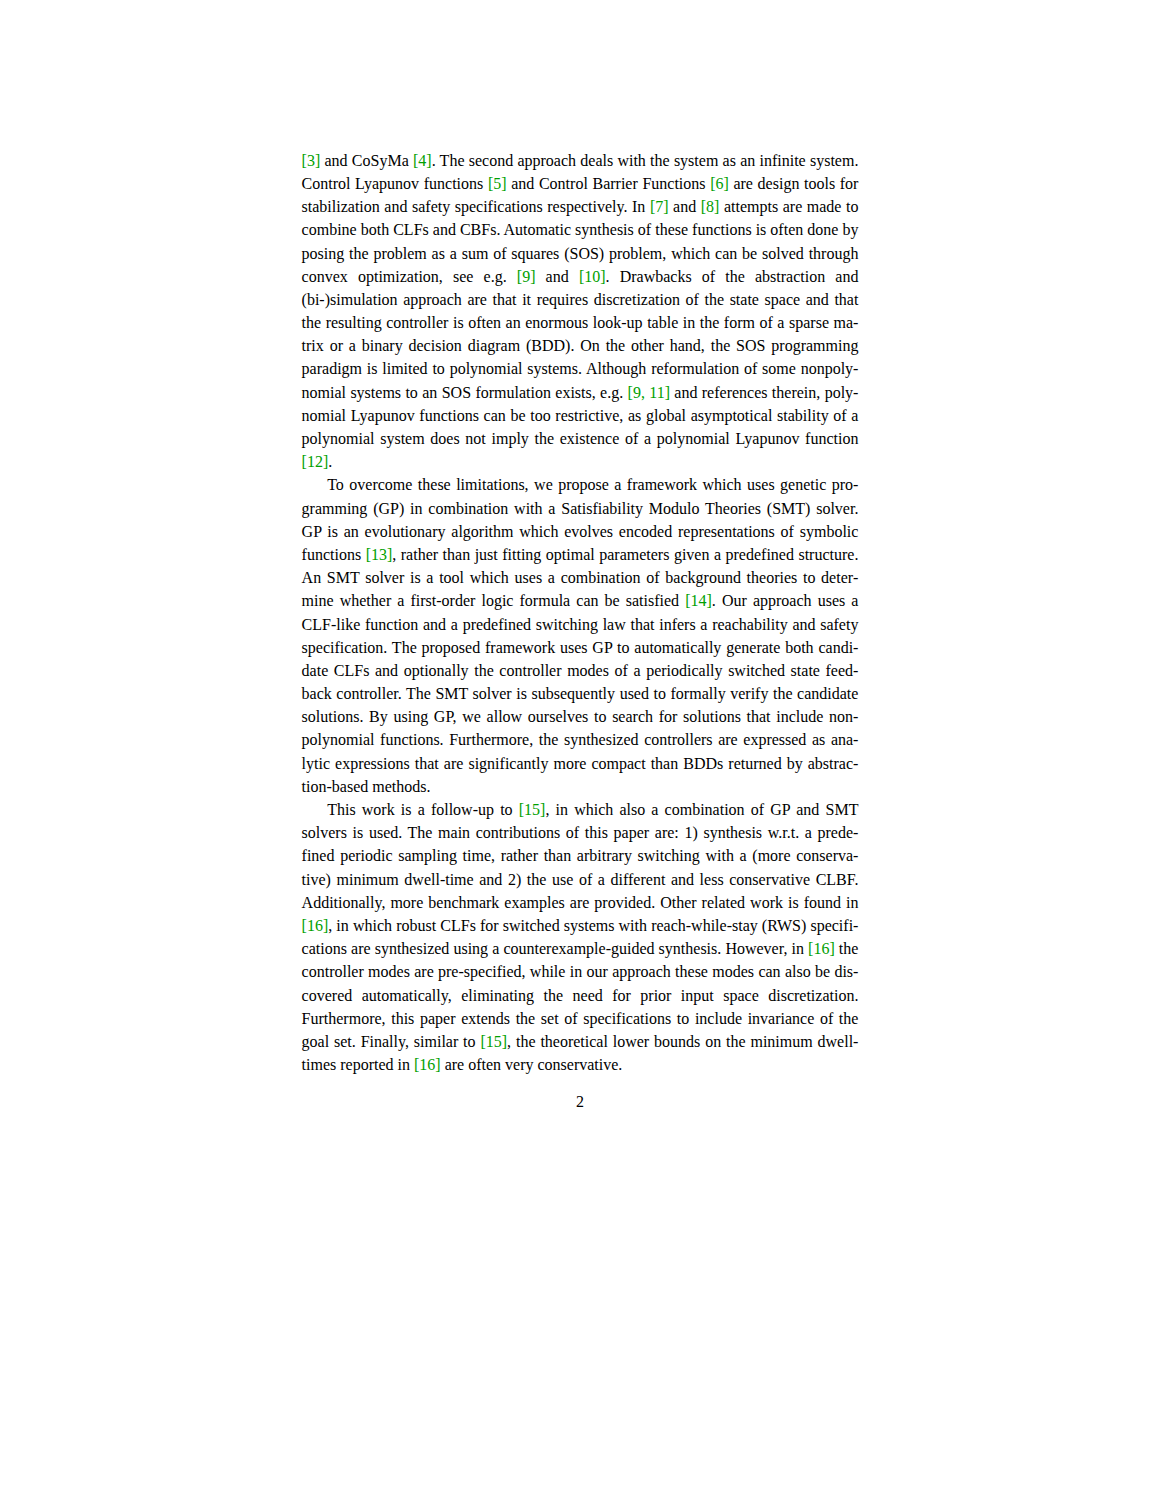[3] and CoSyMa [4]. The second approach deals with the system as an infinite system. Control Lyapunov functions [5] and Control Barrier Functions [6] are design tools for stabilization and safety specifications respectively. In [7] and [8] attempts are made to combine both CLFs and CBFs. Automatic synthesis of these functions is often done by posing the problem as a sum of squares (SOS) problem, which can be solved through convex optimization, see e.g. [9] and [10]. Drawbacks of the abstraction and (bi-)simulation approach are that it requires discretization of the state space and that the resulting controller is often an enormous look-up table in the form of a sparse matrix or a binary decision diagram (BDD). On the other hand, the SOS programming paradigm is limited to polynomial systems. Although reformulation of some nonpolynomial systems to an SOS formulation exists, e.g. [9, 11] and references therein, polynomial Lyapunov functions can be too restrictive, as global asymptotical stability of a polynomial system does not imply the existence of a polynomial Lyapunov function [12].
To overcome these limitations, we propose a framework which uses genetic programming (GP) in combination with a Satisfiability Modulo Theories (SMT) solver. GP is an evolutionary algorithm which evolves encoded representations of symbolic functions [13], rather than just fitting optimal parameters given a predefined structure. An SMT solver is a tool which uses a combination of background theories to determine whether a first-order logic formula can be satisfied [14]. Our approach uses a CLF-like function and a predefined switching law that infers a reachability and safety specification. The proposed framework uses GP to automatically generate both candidate CLFs and optionally the controller modes of a periodically switched state feedback controller. The SMT solver is subsequently used to formally verify the candidate solutions. By using GP, we allow ourselves to search for solutions that include nonpolynomial functions. Furthermore, the synthesized controllers are expressed as analytic expressions that are significantly more compact than BDDs returned by abstraction-based methods.
This work is a follow-up to [15], in which also a combination of GP and SMT solvers is used. The main contributions of this paper are: 1) synthesis w.r.t. a predefined periodic sampling time, rather than arbitrary switching with a (more conservative) minimum dwell-time and 2) the use of a different and less conservative CLBF. Additionally, more benchmark examples are provided. Other related work is found in [16], in which robust CLFs for switched systems with reach-while-stay (RWS) specifications are synthesized using a counterexample-guided synthesis. However, in [16] the controller modes are pre-specified, while in our approach these modes can also be discovered automatically, eliminating the need for prior input space discretization. Furthermore, this paper extends the set of specifications to include invariance of the goal set. Finally, similar to [15], the theoretical lower bounds on the minimum dwell-times reported in [16] are often very conservative.
2